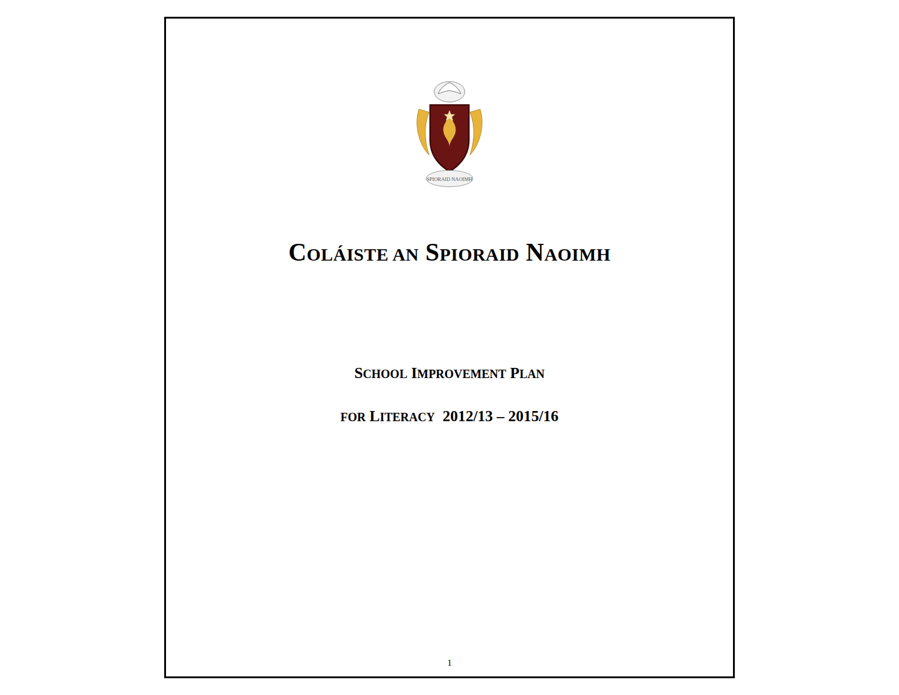COLÁISTE AN SPIORAID NAOIMH
SCHOOL IMPROVEMENT PLAN
FOR LITERACY 2012/13 – 2015/16
1